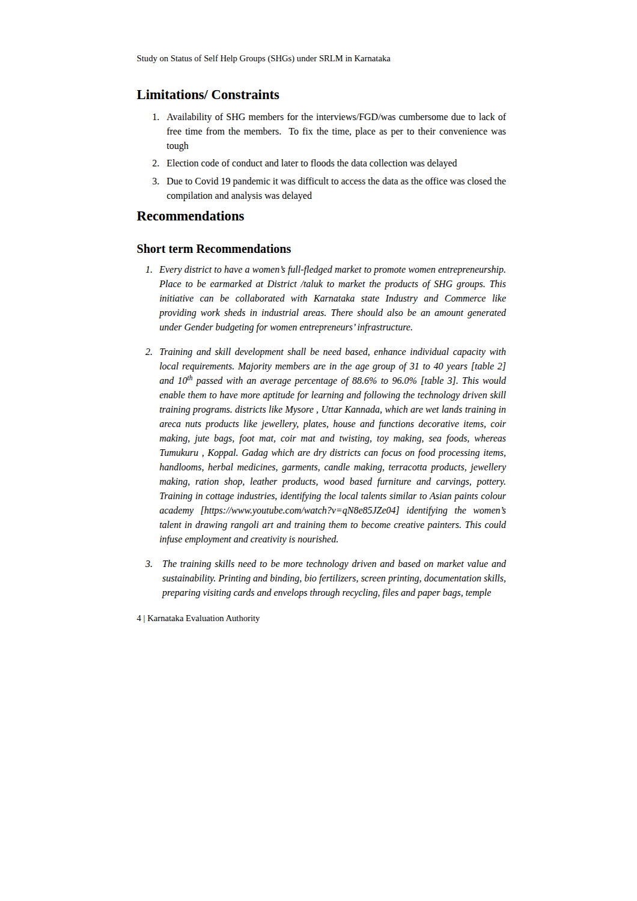Study on Status of Self Help Groups (SHGs) under SRLM in Karnataka
Limitations/ Constraints
Availability of SHG members for the interviews/FGD/was cumbersome due to lack of free time from the members. To fix the time, place as per to their convenience was tough
Election code of conduct and later to floods the data collection was delayed
Due to Covid 19 pandemic it was difficult to access the data as the office was closed the compilation and analysis was delayed
Recommendations
Short term Recommendations
Every district to have a women’s full-fledged market to promote women entrepreneurship. Place to be earmarked at District /taluk to market the products of SHG groups. This initiative can be collaborated with Karnataka state Industry and Commerce like providing work sheds in industrial areas. There should also be an amount generated under Gender budgeting for women entrepreneurs’ infrastructure.
Training and skill development shall be need based, enhance individual capacity with local requirements. Majority members are in the age group of 31 to 40 years [table 2] and 10th passed with an average percentage of 88.6% to 96.0% [table 3]. This would enable them to have more aptitude for learning and following the technology driven skill training programs. districts like Mysore , Uttar Kannada, which are wet lands training in areca nuts products like jewellery, plates, house and functions decorative items, coir making, jute bags, foot mat, coir mat and twisting, toy making, sea foods, whereas Tumukuru , Koppal. Gadag which are dry districts can focus on food processing items, handlooms, herbal medicines, garments, candle making, terracotta products, jewellery making, ration shop, leather products, wood based furniture and carvings, pottery. Training in cottage industries, identifying the local talents similar to Asian paints colour academy [https://www.youtube.com/watch?v=qN8e85JZe04] identifying the women’s talent in drawing rangoli art and training them to become creative painters. This could infuse employment and creativity is nourished.
The training skills need to be more technology driven and based on market value and sustainability. Printing and binding, bio fertilizers, screen printing, documentation skills, preparing visiting cards and envelops through recycling, files and paper bags, temple
4 | Karnataka Evaluation Authority